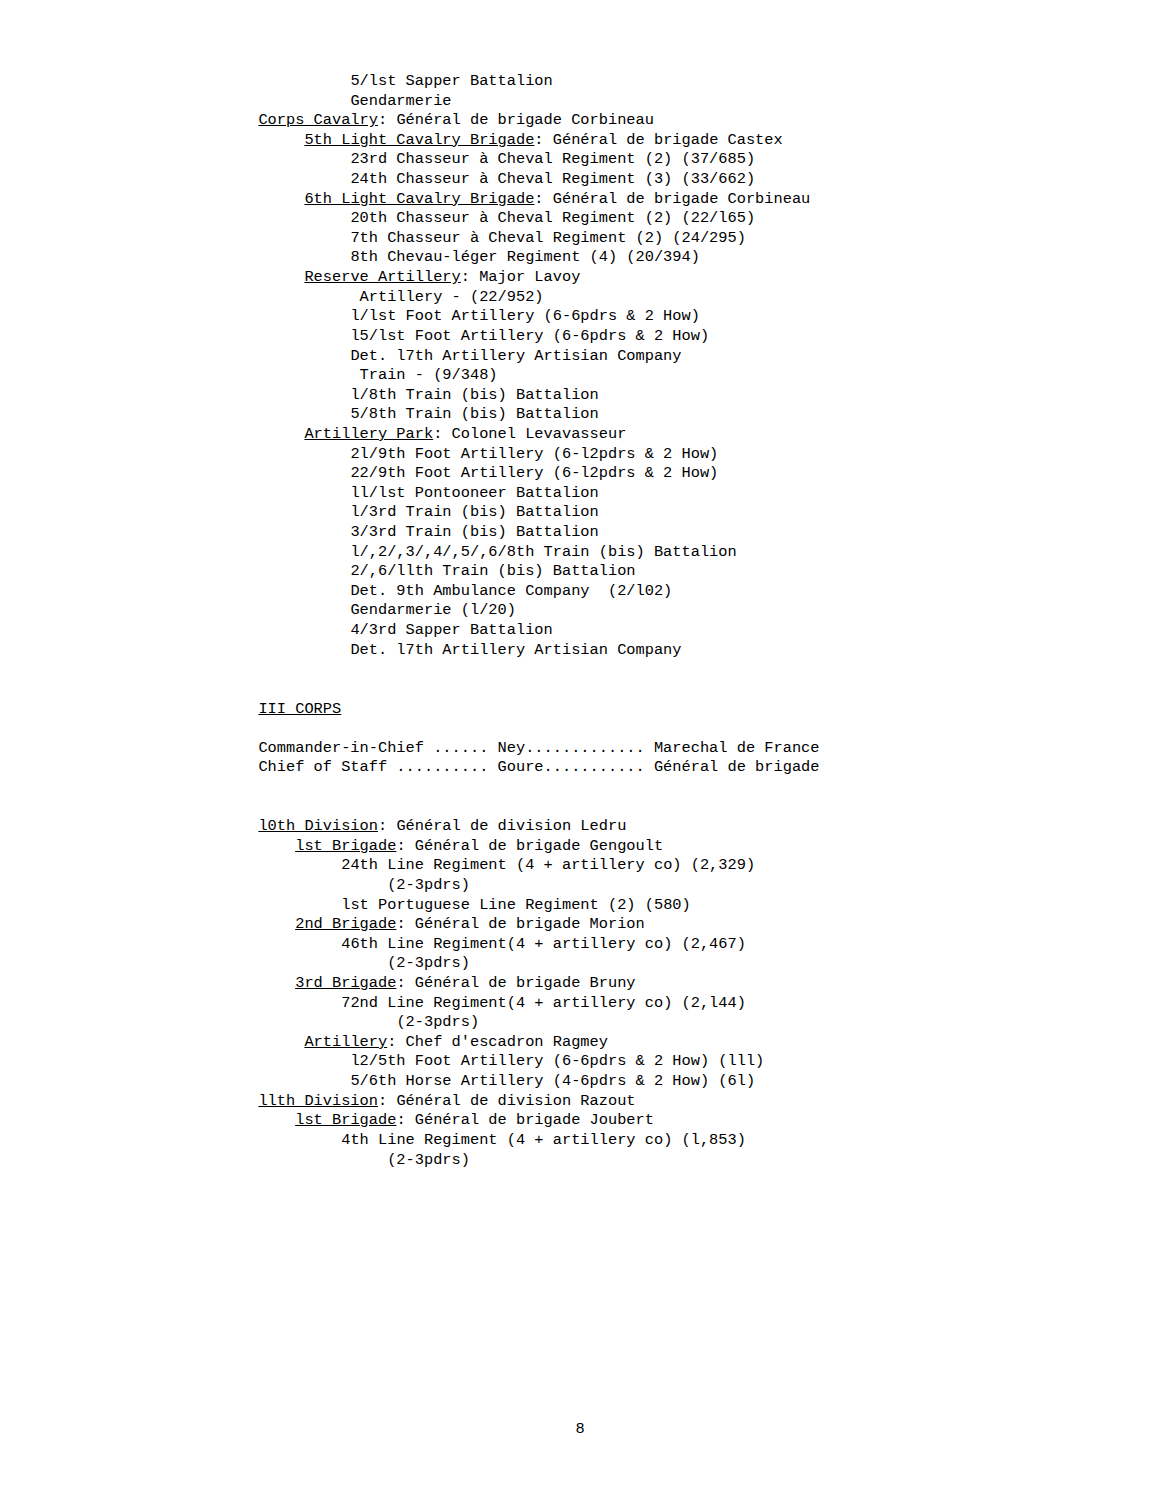5/lst Sapper Battalion
          Gendarmerie
Corps Cavalry: Général de brigade Corbineau
     5th Light Cavalry Brigade: Général de brigade Castex
          23rd Chasseur à Cheval Regiment (2) (37/685)
          24th Chasseur à Cheval Regiment (3) (33/662)
     6th Light Cavalry Brigade: Général de brigade Corbineau
          20th Chasseur à Cheval Regiment (2) (22/l65)
          7th Chasseur à Cheval Regiment (2) (24/295)
          8th Chevau-léger Regiment (4) (20/394)
     Reserve Artillery: Major Lavoy
           Artillery - (22/952)
          l/lst Foot Artillery (6-6pdrs & 2 How)
          l5/lst Foot Artillery (6-6pdrs & 2 How)
          Det. l7th Artillery Artisian Company
           Train - (9/348)
          l/8th Train (bis) Battalion
          5/8th Train (bis) Battalion
     Artillery Park: Colonel Levavasseur
          2l/9th Foot Artillery (6-l2pdrs & 2 How)
          22/9th Foot Artillery (6-l2pdrs & 2 How)
          ll/lst Pontooneer Battalion
          l/3rd Train (bis) Battalion
          3/3rd Train (bis) Battalion
          l/,2/,3/,4/,5/,6/8th Train (bis) Battalion
          2/,6/llth Train (bis) Battalion
          Det. 9th Ambulance Company  (2/l02)
          Gendarmerie (l/20)
          4/3rd Sapper Battalion
          Det. l7th Artillery Artisian Company


III CORPS

Commander-in-Chief ...... Ney............. Marechal de France
Chief of Staff .......... Goure........... Général de brigade


l0th Division: Général de division Ledru
    lst Brigade: Général de brigade Gengoult
         24th Line Regiment (4 + artillery co) (2,329)
              (2-3pdrs)
         lst Portuguese Line Regiment (2) (580)
    2nd Brigade: Général de brigade Morion
         46th Line Regiment(4 + artillery co) (2,467)
              (2-3pdrs)
    3rd Brigade: Général de brigade Bruny
         72nd Line Regiment(4 + artillery co) (2,l44)
               (2-3pdrs)
     Artillery: Chef d'escadron Ragmey
          l2/5th Foot Artillery (6-6pdrs & 2 How) (lll)
          5/6th Horse Artillery (4-6pdrs & 2 How) (6l)
llth Division: Général de division Razout
    lst Brigade: Général de brigade Joubert
         4th Line Regiment (4 + artillery co) (l,853)
              (2-3pdrs)
8